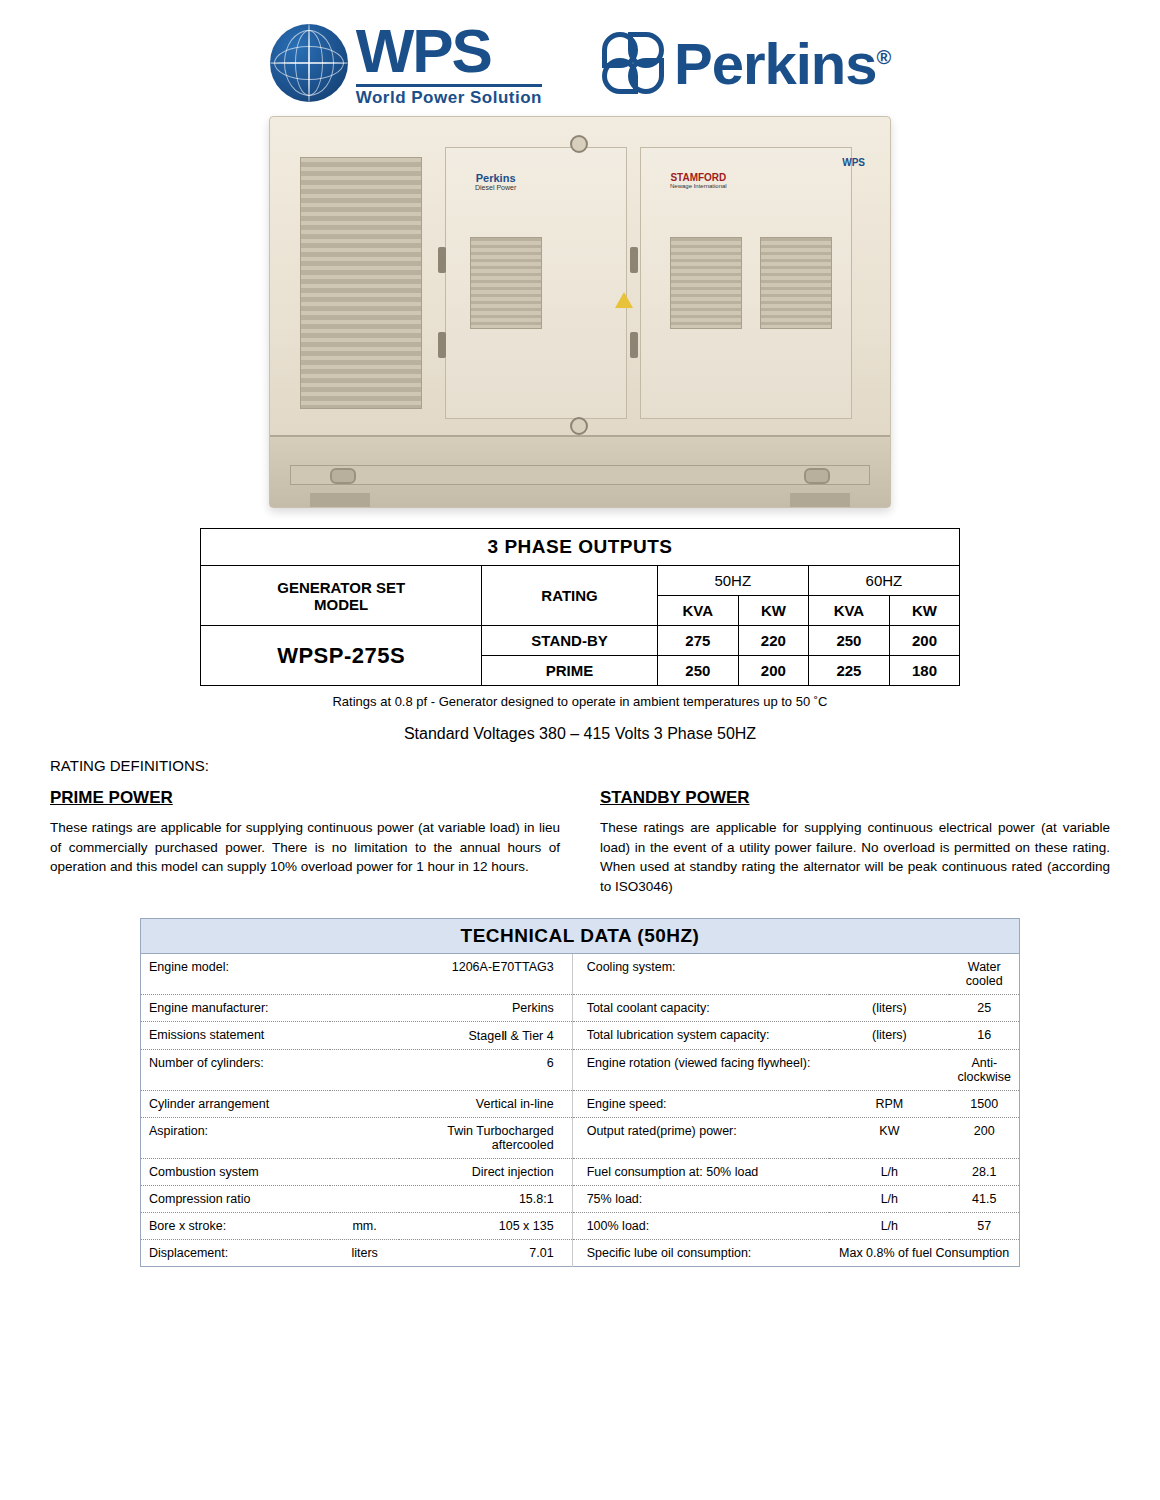WPS
World Power Solution
Perkins®
PerkinsDiesel Power
STAMFORDNewage International
WPS
| 3 PHASE OUTPUTS |
| GENERATOR SET MODEL | RATING | 50HZ | 60HZ |
| KVA | KW | KVA | KW |
| WPSP-275S | STAND-BY | 275 | 220 | 250 | 200 |
| PRIME | 250 | 200 | 225 | 180 |
Ratings at 0.8 pf - Generator designed to operate in ambient temperatures up to 50 ˚C
Standard Voltages 380 – 415 Volts 3 Phase 50HZ
RATING DEFINITIONS:
PRIME POWER
These ratings are applicable for supplying continuous power (at variable load) in lieu of commercially purchased power. There is no limitation to the annual hours of operation and this model can supply 10% overload power for 1 hour in 12 hours.
STANDBY POWER
These ratings are applicable for supplying continuous electrical power (at variable load) in the event of a utility power failure. No overload is permitted on these rating. When used at standby rating the alternator will be peak continuous rated (according to ISO3046)
TECHNICAL DATA (50HZ)
| Engine model: | | 1206A-E70TTAG3 | Cooling system: | | Water cooled |
| Engine manufacturer: | | Perkins | Total coolant capacity: | (liters) | 25 |
| Emissions statement | | StageⅡ & Tier 4 | Total lubrication system capacity: | (liters) | 16 |
| Number of cylinders: | | 6 | Engine rotation (viewed facing flywheel): | | Anti-clockwise |
| Cylinder arrangement | | Vertical in-line | Engine speed: | RPM | 1500 |
| Aspiration: | | Twin Turbocharged aftercooled | Output rated(prime) power: | KW | 200 |
| Combustion system | | Direct injection | Fuel consumption at: 50% load | L/h | 28.1 |
| Compression ratio | | 15.8:1 | 75% load: | L/h | 41.5 |
| Bore x stroke: | mm. | 105 x 135 | 100% load: | L/h | 57 |
| Displacement: | liters | 7.01 | Specific lube oil consumption: | Max 0.8% of fuel Consumption |